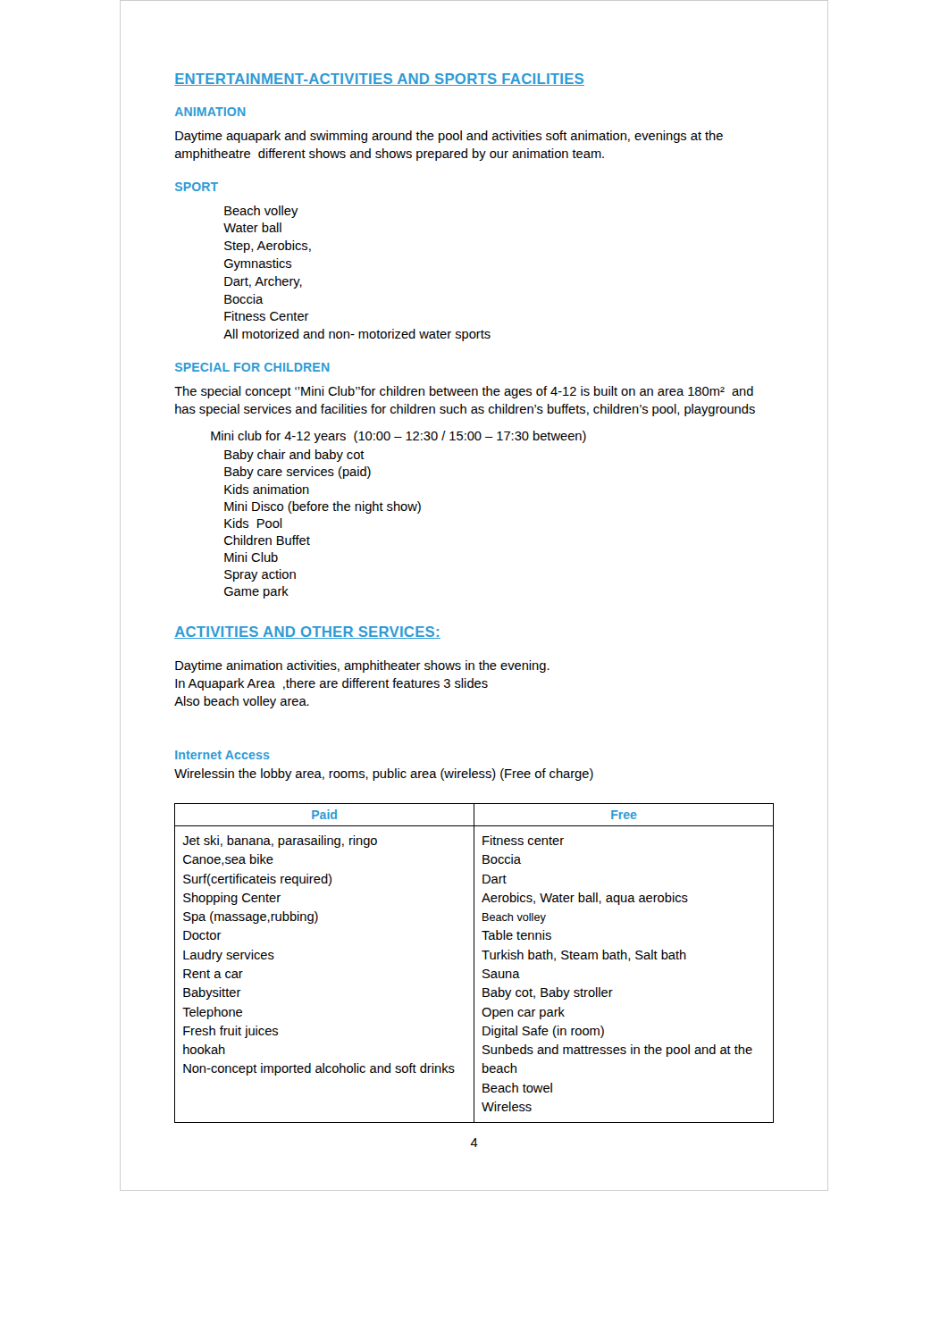ENTERTAINMENT-ACTIVITIES AND SPORTS FACILITIES
ANIMATION
Daytime aquapark and swimming around the pool and activities soft animation, evenings at the amphitheatre different shows and shows prepared by our animation team.
SPORT
Beach volley
Water ball
Step, Aerobics,
Gymnastics
Dart, Archery,
Boccia
Fitness Center
All motorized and non- motorized water sports
SPECIAL FOR CHILDREN
The special concept ‘’Mini Club’’for children between the ages of 4-12 is built on an area 180m² and has special services and facilities for children such as children’s buffets, children’s pool, playgrounds
Mini club for 4-12 years (10:00 – 12:30 / 15:00 – 17:30 between)
Baby chair and baby cot
Baby care services (paid)
Kids animation
Mini Disco (before the night show)
Kids Pool
Children Buffet
Mini Club
Spray action
Game park
ACTIVITIES AND OTHER SERVICES:
Daytime animation activities, amphitheater shows in the evening.
In Aquapark Area ,there are different features 3 slides
Also beach volley area.
Internet Access
Wirelessin the lobby area, rooms, public area (wireless) (Free of charge)
| Paid | Free |
| --- | --- |
| Jet ski, banana, parasailing, ringo Canoe,sea bike Surf(certificateis required) Shopping Center Spa (massage,rubbing) Doctor Laudry services Rent a car Babysitter Telephone Fresh fruit juices hookah Non-concept imported alcoholic and soft drinks | Fitness center Boccia Dart Aerobics, Water ball, aqua aerobics Beach volley Table tennis Turkish bath, Steam bath, Salt bath Sauna Baby cot, Baby stroller Open car park Digital Safe (in room) Sunbeds and mattresses in the pool and at the beach Beach towel Wireless |
4